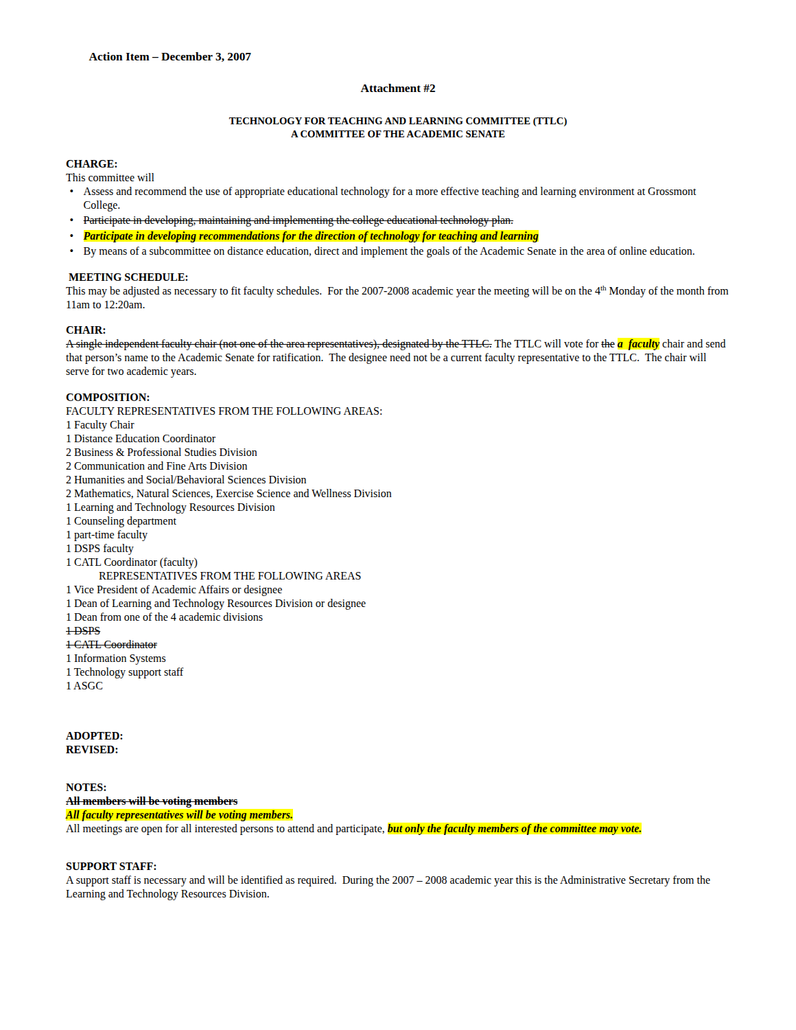Action Item – December 3, 2007
Attachment #2
TECHNOLOGY FOR TEACHING AND LEARNING COMMITTEE (TTLC)
A COMMITTEE OF THE ACADEMIC SENATE
CHARGE:
This committee will
Assess and recommend the use of appropriate educational technology for a more effective teaching and learning environment at Grossmont College.
Participate in developing, maintaining and implementing the college educational technology plan.
Participate in developing recommendations for the direction of technology for teaching and learning
By means of a subcommittee on distance education, direct and implement the goals of the Academic Senate in the area of online education.
MEETING SCHEDULE:
This may be adjusted as necessary to fit faculty schedules. For the 2007-2008 academic year the meeting will be on the 4th Monday of the month from 11am to 12:20am.
CHAIR:
A single independent faculty chair (not one of the area representatives), designated by the TTLC. The TTLC will vote for the a faculty chair and send that person’s name to the Academic Senate for ratification. The designee need not be a current faculty representative to the TTLC. The chair will serve for two academic years.
COMPOSITION:
FACULTY REPRESENTATIVES FROM THE FOLLOWING AREAS:
1 Faculty Chair
1 Distance Education Coordinator
2 Business & Professional Studies Division
2 Communication and Fine Arts Division
2 Humanities and Social/Behavioral Sciences Division
2 Mathematics, Natural Sciences, Exercise Science and Wellness Division
1 Learning and Technology Resources Division
1 Counseling department
1 part-time faculty
1 DSPS faculty
1 CATL Coordinator (faculty)
REPRESENTATIVES FROM THE FOLLOWING AREAS
1 Vice President of Academic Affairs or designee
1 Dean of Learning and Technology Resources Division or designee
1 Dean from one of the 4 academic divisions
1 DSPS
1 CATL Coordinator
1 Information Systems
1 Technology support staff
1 ASGC
ADOPTED:
REVISED:
NOTES:
All members will be voting members
All faculty representatives will be voting members.
All meetings are open for all interested persons to attend and participate, but only the faculty members of the committee may vote.
SUPPORT STAFF:
A support staff is necessary and will be identified as required. During the 2007 – 2008 academic year this is the Administrative Secretary from the Learning and Technology Resources Division.